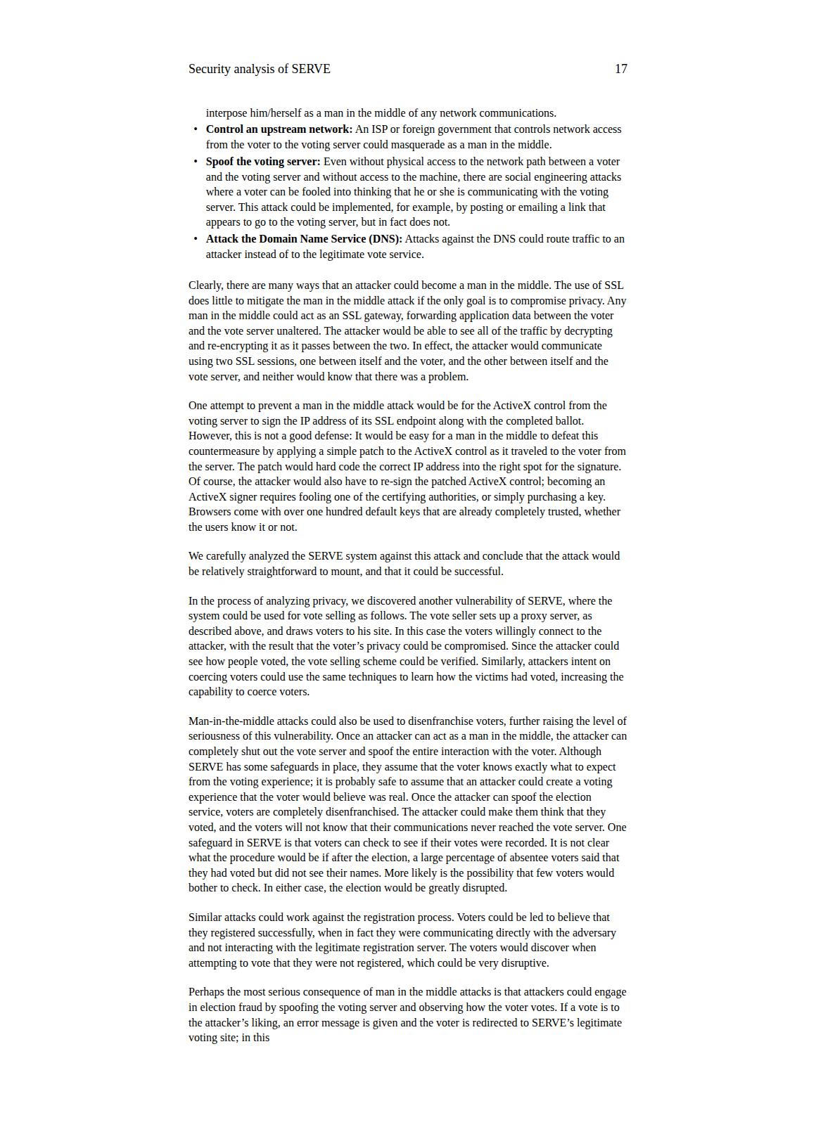Security analysis of SERVE 17
interpose him/herself as a man in the middle of any network communications.
Control an upstream network: An ISP or foreign government that controls network access from the voter to the voting server could masquerade as a man in the middle.
Spoof the voting server: Even without physical access to the network path between a voter and the voting server and without access to the machine, there are social engineering attacks where a voter can be fooled into thinking that he or she is communicating with the voting server. This attack could be implemented, for example, by posting or emailing a link that appears to go to the voting server, but in fact does not.
Attack the Domain Name Service (DNS): Attacks against the DNS could route traffic to an attacker instead of to the legitimate vote service.
Clearly, there are many ways that an attacker could become a man in the middle. The use of SSL does little to mitigate the man in the middle attack if the only goal is to compromise privacy. Any man in the middle could act as an SSL gateway, forwarding application data between the voter and the vote server unaltered. The attacker would be able to see all of the traffic by decrypting and re-encrypting it as it passes between the two. In effect, the attacker would communicate using two SSL sessions, one between itself and the voter, and the other between itself and the vote server, and neither would know that there was a problem.
One attempt to prevent a man in the middle attack would be for the ActiveX control from the voting server to sign the IP address of its SSL endpoint along with the completed ballot. However, this is not a good defense: It would be easy for a man in the middle to defeat this countermeasure by applying a simple patch to the ActiveX control as it traveled to the voter from the server. The patch would hard code the correct IP address into the right spot for the signature. Of course, the attacker would also have to re-sign the patched ActiveX control; becoming an ActiveX signer requires fooling one of the certifying authorities, or simply purchasing a key. Browsers come with over one hundred default keys that are already completely trusted, whether the users know it or not.
We carefully analyzed the SERVE system against this attack and conclude that the attack would be relatively straightforward to mount, and that it could be successful.
In the process of analyzing privacy, we discovered another vulnerability of SERVE, where the system could be used for vote selling as follows. The vote seller sets up a proxy server, as described above, and draws voters to his site. In this case the voters willingly connect to the attacker, with the result that the voter’s privacy could be compromised. Since the attacker could see how people voted, the vote selling scheme could be verified. Similarly, attackers intent on coercing voters could use the same techniques to learn how the victims had voted, increasing the capability to coerce voters.
Man-in-the-middle attacks could also be used to disenfranchise voters, further raising the level of seriousness of this vulnerability. Once an attacker can act as a man in the middle, the attacker can completely shut out the vote server and spoof the entire interaction with the voter. Although SERVE has some safeguards in place, they assume that the voter knows exactly what to expect from the voting experience; it is probably safe to assume that an attacker could create a voting experience that the voter would believe was real. Once the attacker can spoof the election service, voters are completely disenfranchised. The attacker could make them think that they voted, and the voters will not know that their communications never reached the vote server. One safeguard in SERVE is that voters can check to see if their votes were recorded. It is not clear what the procedure would be if after the election, a large percentage of absentee voters said that they had voted but did not see their names. More likely is the possibility that few voters would bother to check. In either case, the election would be greatly disrupted.
Similar attacks could work against the registration process. Voters could be led to believe that they registered successfully, when in fact they were communicating directly with the adversary and not interacting with the legitimate registration server. The voters would discover when attempting to vote that they were not registered, which could be very disruptive.
Perhaps the most serious consequence of man in the middle attacks is that attackers could engage in election fraud by spoofing the voting server and observing how the voter votes. If a vote is to the attacker’s liking, an error message is given and the voter is redirected to SERVE’s legitimate voting site; in this